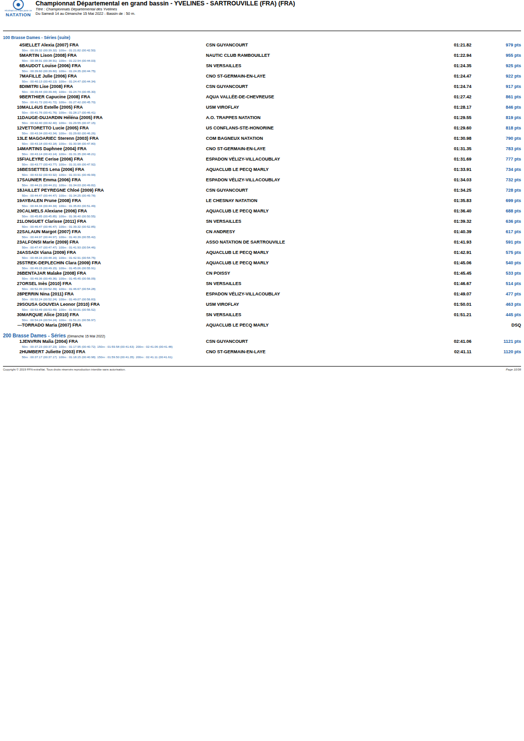⦿
FÉDÉRATION FRANÇAISE DE
NATATION
Championnat Départemental en grand bassin - YVELINES - SARTROUVILLE (FRA) (FRA)
Titre : Championnats Départemental des Yvelines
Du Samedi 14 au Dimanche 15 Mai 2022 - Bassin de : 50 m.
100 Brasse Dames - Séries (suite)
| 4 | SIELLET Alexia (2007) FRA | CSN GUYANCOURT | 01:21.82 | 979 pts |
| | 50m : 00:39.32 (00:39.32) 100m : 01:21.82 (00:42.50) |
| 5 | MARTIN Lison (2008) FRA | NAUTIC CLUB RAMBOUILLET | 01:22.94 | 955 pts |
| | 50m : 00:38.91 (00:38.91) 100m : 01:22.94 (00:44.03) |
| 6 | BAUDOT Louise (2006) FRA | SN VERSAILLES | 01:24.35 | 925 pts |
| | 50m : 00:39.60 (00:39.60) 100m : 01:24.35 (00:44.75) |
| 7 | MAFILLE Julie (2006) FRA | CNO ST-GERMAIN-EN-LAYE | 01:24.47 | 922 pts |
| | 50m : 00:40.13 (00:40.13) 100m : 01:24.47 (00:44.34) |
| 8 | DIMITRI Lise (2008) FRA | CSN GUYANCOURT | 01:24.74 | 917 pts |
| | 50m : 00:39.44 (00:39.44) 100m : 01:24.74 (00:45.30) |
| 9 | BERTHIER Capucine (2008) FRA | AQUA VALLÉE-DE-CHEVREUSE | 01:27.42 | 861 pts |
| | 50m : 00:41.72 (00:41.72) 100m : 01:27.42 (00:45.70) |
| 10 | MALLéUS Estelle (2005) FRA | USM VIROFLAY | 01:28.17 | 846 pts |
| | 50m : 00:41.76 (00:41.76) 100m : 01:28.17 (00:46.41) |
| 11 | DAUGE-DUJARDIN Héléna (2005) FRA | A.O. TRAPPES NATATION | 01:29.55 | 819 pts |
| | 50m : 00:42.40 (00:42.40) 100m : 01:29.55 (00:47.15) |
| 12 | VETTORETTO Lucie (2005) FRA | US CONFLANS-STE-HONORINE | 01:29.60 | 818 pts |
| | 50m : 00:43.34 (00:43.34) 100m : 01:29.60 (00:46.26) |
| 13 | LE MAGOARIEC Sterenn (2003) FRA | COM BAGNEUX NATATION | 01:30.98 | 790 pts |
| | 50m : 00:43.18 (00:43.18) 100m : 01:30.98 (00:47.80) |
| 14 | MARTINS Daphnee (2004) FRA | CNO ST-GERMAIN-EN-LAYE | 01:31.35 | 783 pts |
| | 50m : 00:43.14 (00:43.14) 100m : 01:31.35 (00:48.21) |
| 15 | FIALEYRE Cerise (2006) FRA | ESPADON VÉLIZY-VILLACOUBLAY | 01:31.69 | 777 pts |
| | 50m : 00:43.77 (00:43.77) 100m : 01:31.69 (00:47.92) |
| 16 | BESSETTES Lena (2006) FRA | AQUACLUB LE PECQ MARLY | 01:33.91 | 734 pts |
| | 50m : 00:43.92 (00:43.92) 100m : 01:33.91 (00:49.99) |
| 17 | SAUNIER Emma (2006) FRA | ESPADON VÉLIZY-VILLACOUBLAY | 01:34.03 | 732 pts |
| | 50m : 00:44.21 (00:44.21) 100m : 01:34.03 (00:49.82) |
| 18 | JAILLET PEYREGNE Chloé (2009) FRA | CSN GUYANCOURT | 01:34.25 | 728 pts |
| | 50m : 00:44.47 (00:44.47) 100m : 01:34.25 (00:49.78) |
| 19 | AYBALEN Prune (2008) FRA | LE CHESNAY NATATION | 01:35.83 | 699 pts |
| | 50m : 00:44.34 (00:44.34) 100m : 01:35.83 (00:51.49) |
| 20 | CALMELS Alexiane (2006) FRA | AQUACLUB LE PECQ MARLY | 01:36.40 | 688 pts |
| | 50m : 00:45.85 (00:45.85) 100m : 01:36.40 (00:50.55) |
| 21 | LONGUET Clarisse (2011) FRA | SN VERSAILLES | 01:39.32 | 636 pts |
| | 50m : 00:46.47 (00:46.47) 100m : 01:39.32 (00:52.85) |
| 22 | SALAUN Margot (2007) FRA | CN ANDRESY | 01:40.39 | 617 pts |
| | 50m : 00:44.97 (00:44.97) 100m : 01:40.39 (00:55.42) |
| 23 | ALFONSI Marie (2009) FRA | ASSO NATATION DE SARTROUVILLE | 01:41.93 | 591 pts |
| | 50m : 00:47.47 (00:47.47) 100m : 01:41.93 (00:54.46) |
| 24 | ASSADI Viana (2009) FRA | AQUACLUB LE PECQ MARLY | 01:42.91 | 575 pts |
| | 50m : 00:48.16 (00:48.16) 100m : 01:42.91 (00:54.75) |
| 25 | STREK-DEPLECHIN Clara (2009) FRA | AQUACLUB LE PECQ MARLY | 01:45.06 | 540 pts |
| | 50m : 00:49.15 (00:49.15) 100m : 01:45.06 (00:55.91) |
| 26 | BENTAJAR Malake (2008) FRA | CN POISSY | 01:45.45 | 533 pts |
| | 50m : 00:49.36 (00:49.36) 100m : 01:45.45 (00:56.09) |
| 27 | ORSEL Inès (2010) FRA | SN VERSAILLES | 01:46.67 | 514 pts |
| | 50m : 00:52.39 (00:52.39) 100m : 01:46.67 (00:54.28) |
| 28 | PERRIN Nina (2011) FRA | ESPADON VÉLIZY-VILLACOUBLAY | 01:49.07 | 477 pts |
| | 50m : 00:52.24 (00:52.24) 100m : 01:49.07 (00:56.83) |
| 29 | SOUSA GOUVEIA Leonor (2010) FRA | USM VIROFLAY | 01:50.01 | 463 pts |
| | 50m : 00:53.49 (00:53.49) 100m : 01:50.01 (00:56.52) |
| 30 | MARQUIE Alice (2010) FRA | SN VERSAILLES | 01:51.21 | 445 pts |
| | 50m : 00:54.24 (00:54.24) 100m : 01:51.21 (00:56.97) |
| --- | TORRADO Maria (2007) FRA | AQUACLUB LE PECQ MARLY | DSQ |
200 Brasse Dames - Séries (Dimanche 15 Mai 2022)
| 1 | JENVRIN Malia (2004) FRA | CSN GUYANCOURT | 02:41.06 | 1121 pts |
| | 50m : 00:37.23 (00:37.23) 100m : 01:17.95 (00:40.72) 150m : 01:59.58 (00:41.63) 200m : 02:41.06 (00:41.48) |
| 2 | HUMBERT Juliette (2003) FRA | CNO ST-GERMAIN-EN-LAYE | 02:41.11 | 1120 pts |
| | 50m : 00:37.17 (00:37.17) 100m : 01:18.15 (00:40.98) 150m : 01:59.50 (00:41.35) 200m : 02:41.11 (00:41.61) |
Copyright © 2019 FFN-extraNat. Tous droits réservés reproduction interdite sans autorisation. Page 10/36